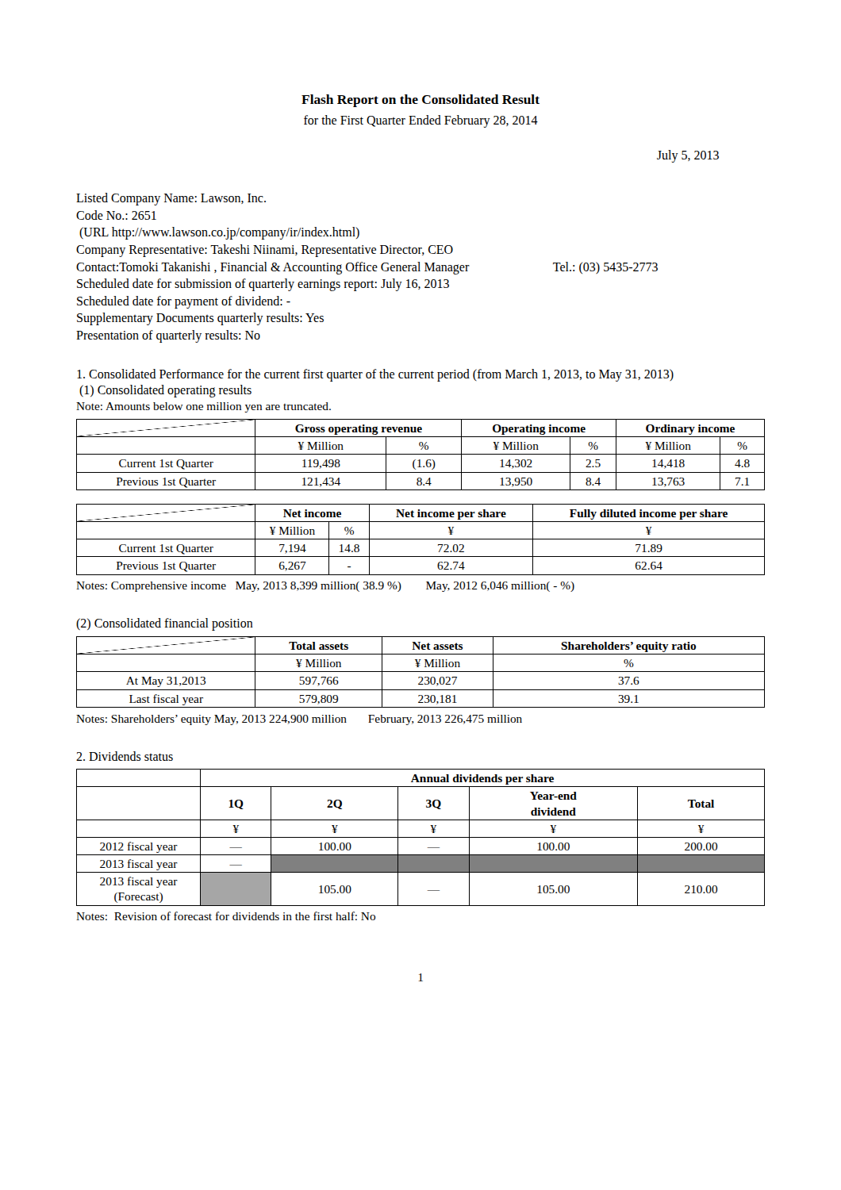Flash Report on the Consolidated Result
for the First Quarter Ended February 28, 2014
July 5, 2013
Listed Company Name: Lawson, Inc.
Code No.: 2651
(URL http://www.lawson.co.jp/company/ir/index.html)
Company Representative: Takeshi Niinami, Representative Director, CEO
Contact:Tomoki Takanishi , Financial & Accounting Office General ManagerTel.: (03) 5435-2773 Scheduled date for submission of quarterly earnings report: July 16, 2013
Scheduled date for payment of dividend: -
Supplementary Documents quarterly results: Yes
Presentation of quarterly results: No
1. Consolidated Performance for the current first quarter of the current period (from March 1, 2013, to May 31, 2013)
(1) Consolidated operating results
Note: Amounts below one million yen are truncated.
| | Gross operating revenue | Operating income | Ordinary income |
| | ¥ Million | % | ¥ Million | % | ¥ Million | % |
| Current 1st Quarter | 119,498 | (1.6) | 14,302 | 2.5 | 14,418 | 4.8 |
| Previous 1st Quarter | 121,434 | 8.4 | 13,950 | 8.4 | 13,763 | 7.1 |
| | Net income | Net income per share | Fully diluted income per share |
| | ¥ Million | % | ¥ | ¥ |
| Current 1st Quarter | 7,194 | 14.8 | 72.02 | 71.89 |
| Previous 1st Quarter | 6,267 | - | 62.74 | 62.64 |
Notes: Comprehensive income May, 2013 8,399 million( 38.9 %) May, 2012 6,046 million( - %)
(2) Consolidated financial position
| | Total assets | Net assets | Shareholders’ equity ratio |
| | ¥ Million | ¥ Million | % |
| At May 31,2013 | 597,766 | 230,027 | 37.6 |
| Last fiscal year | 579,809 | 230,181 | 39.1 |
Notes: Shareholders’ equity May, 2013 224,900 million February, 2013 226,475 million
2. Dividends status
| | Annual dividends per share |
| | 1Q | 2Q | 3Q | Year-end dividend | Total |
| | ¥ | ¥ | ¥ | ¥ | ¥ |
| 2012 fiscal year | — | 100.00 | — | 100.00 | 200.00 |
| 2013 fiscal year | — | | | | |
| 2013 fiscal year (Forecast) | | 105.00 | — | 105.00 | 210.00 |
Notes: Revision of forecast for dividends in the first half: No
1